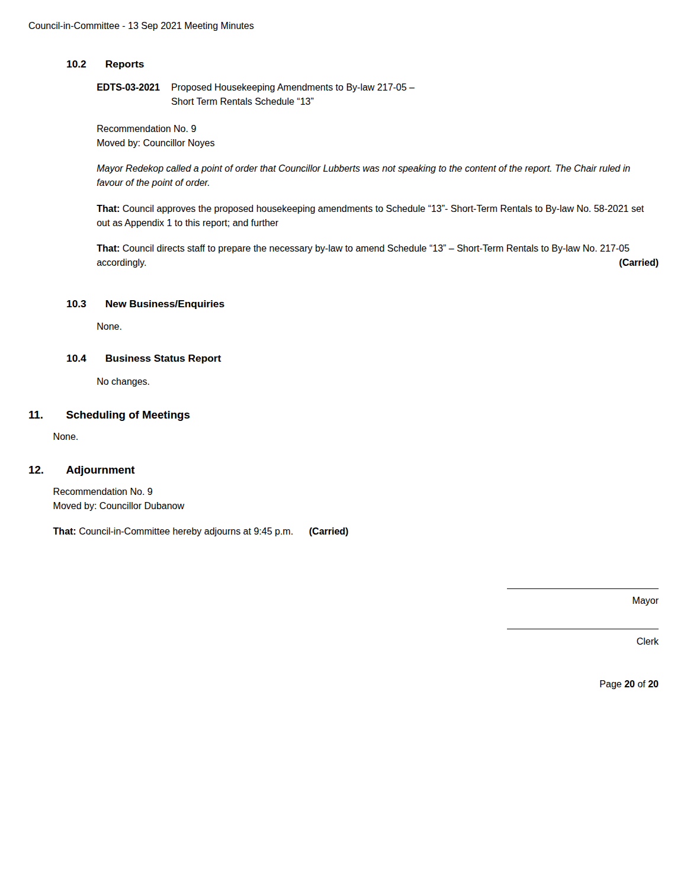Council-in-Committee - 13 Sep 2021 Meeting Minutes
10.2 Reports
EDTS-03-2021 Proposed Housekeeping Amendments to By-law 217-05 – Short Term Rentals Schedule “13”
Recommendation No. 9
Moved by: Councillor Noyes
Mayor Redekop called a point of order that Councillor Lubberts was not speaking to the content of the report. The Chair ruled in favour of the point of order.
That: Council approves the proposed housekeeping amendments to Schedule “13”- Short-Term Rentals to By-law No. 58-2021 set out as Appendix 1 to this report; and further
That: Council directs staff to prepare the necessary by-law to amend Schedule “13” – Short-Term Rentals to By-law No. 217-05 accordingly. (Carried)
10.3 New Business/Enquiries
None.
10.4 Business Status Report
No changes.
11. Scheduling of Meetings
None.
12. Adjournment
Recommendation No. 9
Moved by: Councillor Dubanow
That: Council-in-Committee hereby adjourns at 9:45 p.m. (Carried)
Mayor
Clerk
Page 20 of 20